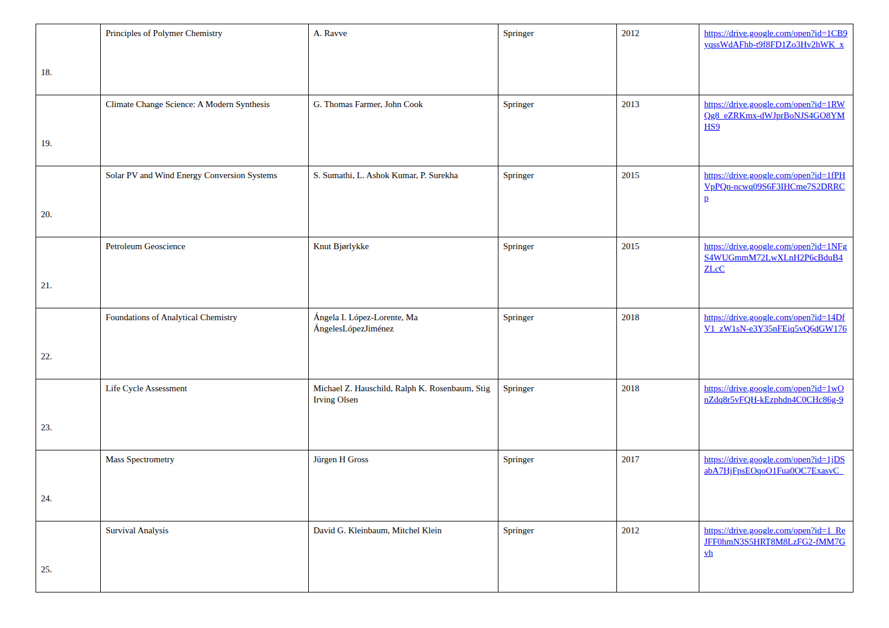| 18. | Principles of Polymer Chemistry | A. Ravve | Springer | 2012 | https://drive.google.com/open?id=1CB9yqssWdAFhb-t9f8FD1Zo3Hv2hWK_x |
| 19. | Climate Change Science: A Modern Synthesis | G. Thomas Farmer, John Cook | Springer | 2013 | https://drive.google.com/open?id=1RWQg8_eZRKmx-dWJprBoNJS4GO8YMHS9 |
| 20. | Solar PV and Wind Energy Conversion Systems | S. Sumathi, L. Ashok Kumar, P. Surekha | Springer | 2015 | https://drive.google.com/open?id=1fPHVpPQn-ncwq09S6F3IHCme7S2DRRCp |
| 21. | Petroleum Geoscience | Knut Bjørlykke | Springer | 2015 | https://drive.google.com/open?id=1NFgS4WUGmmM72LwXLnH2P6cBduB4ZLcC |
| 22. | Foundations of Analytical Chemistry | Ángela I. López-Lorente, Ma ÁngelesLópezJiménez | Springer | 2018 | https://drive.google.com/open?id=14DfV1_zW1sN-e3Y35nFEiq5vQ6dGW176 |
| 23. | Life Cycle Assessment | Michael Z. Hauschild, Ralph K. Rosenbaum, Stig Irving Olsen | Springer | 2018 | https://drive.google.com/open?id=1wOnZdq8r5vFQH-kEzphdn4C0CHc86g-9 |
| 24. | Mass Spectrometry | Jürgen H Gross | Springer | 2017 | https://drive.google.com/open?id=1jDSabA7HjFpsEOqoO1Fua0OC7ExasvC_ |
| 25. | Survival Analysis | David G. Kleinbaum, Mitchel Klein | Springer | 2012 | https://drive.google.com/open?id=1_ReJFF0hmN3S5HRT8M8LzFG2-fMM7Gvh |